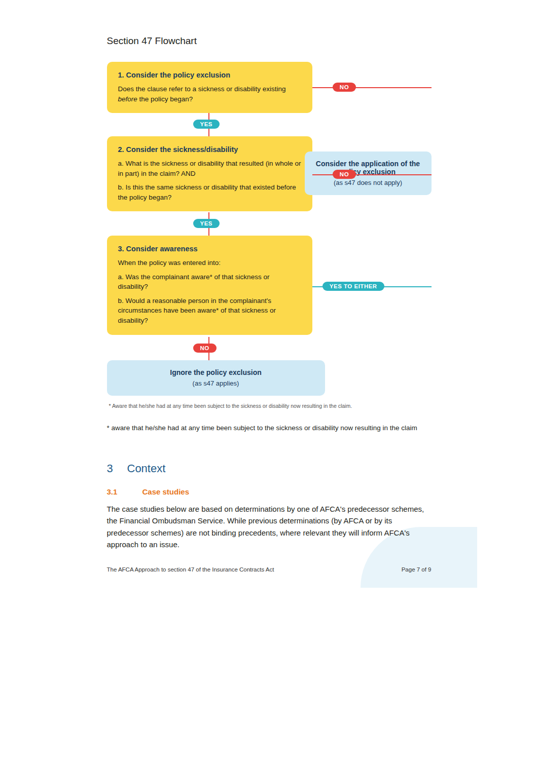Section 47 Flowchart
1. Consider the policy exclusion
Does the clause refer to a sickness or disability existing before the policy began?
NO
YES
2. Consider the sickness/disability
a. What is the sickness or disability that resulted (in whole or in part) in the claim? AND
b. Is this the same sickness or disability that existed before the policy began?
NO
Consider the application of the policy exclusion (as s47 does not apply)
YES
3. Consider awareness
When the policy was entered into:
a. Was the complainant aware* of that sickness or disability?
b. Would a reasonable person in the complainant's circumstances have been aware* of that sickness or disability?
YES TO EITHER
NO
Ignore the policy exclusion (as s47 applies)
* Aware that he/she had at any time been subject to the sickness or disability now resulting in the claim.
* aware that he/she had at any time been subject to the sickness or disability now resulting in the claim
3 Context
3.1 Case studies
The case studies below are based on determinations by one of AFCA's predecessor schemes, the Financial Ombudsman Service. While previous determinations (by AFCA or by its predecessor schemes) are not binding precedents, where relevant they will inform AFCA's approach to an issue.
The AFCA Approach to section 47 of the Insurance Contracts Act Page 7 of 9